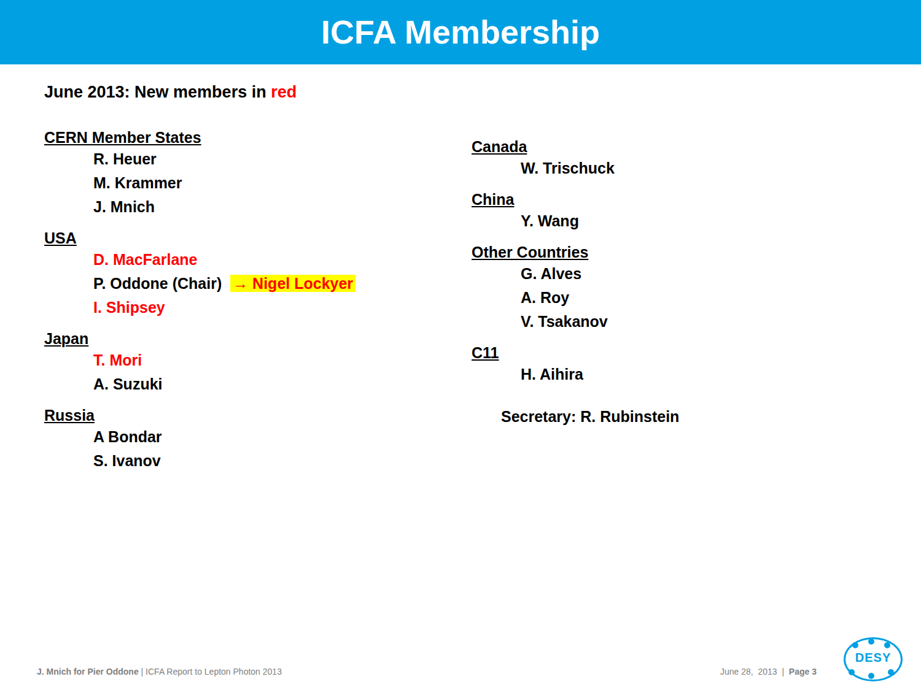ICFA Membership
June 2013: New members in red
CERN Member States
R. Heuer
M. Krammer
J. Mnich
USA
D. MacFarlane
P. Oddone (Chair) → Nigel Lockyer
I. Shipsey
Japan
T. Mori
A. Suzuki
Russia
A Bondar
S. Ivanov
Canada
W. Trischuck
China
Y. Wang
Other Countries
G. Alves
A. Roy
V. Tsakanov
C11
H. Aihira
Secretary: R. Rubinstein
J. Mnich for Pier Oddone | ICFA Report to Lepton Photon 2013
June 28, 2013 | Page 3
DESY